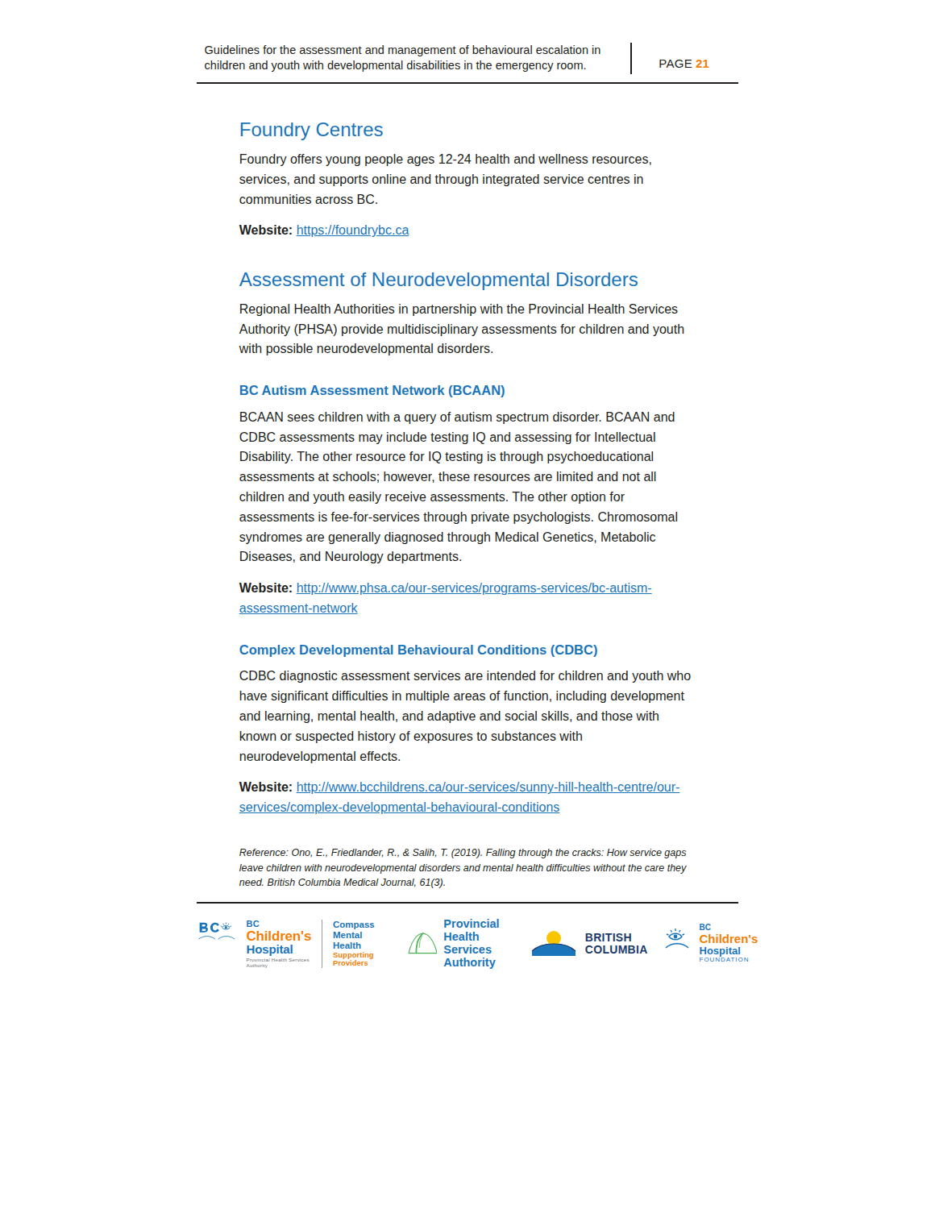Guidelines for the assessment and management of behavioural escalation in children and youth with developmental disabilities in the emergency room.
PAGE 21
Foundry Centres
Foundry offers young people ages 12-24 health and wellness resources, services, and supports online and through integrated service centres in communities across BC.
Website: https://foundrybc.ca
Assessment of Neurodevelopmental Disorders
Regional Health Authorities in partnership with the Provincial Health Services Authority (PHSA) provide multidisciplinary assessments for children and youth with possible neurodevelopmental disorders.
BC Autism Assessment Network (BCAAN)
BCAAN sees children with a query of autism spectrum disorder. BCAAN and CDBC assessments may include testing IQ and assessing for Intellectual Disability. The other resource for IQ testing is through psychoeducational assessments at schools; however, these resources are limited and not all children and youth easily receive assessments. The other option for assessments is fee-for-services through private psychologists. Chromosomal syndromes are generally diagnosed through Medical Genetics, Metabolic Diseases, and Neurology departments.
Website: http://www.phsa.ca/our-services/programs-services/bc-autism-assessment-network
Complex Developmental Behavioural Conditions (CDBC)
CDBC diagnostic assessment services are intended for children and youth who have significant difficulties in multiple areas of function, including development and learning, mental health, and adaptive and social skills, and those with known or suspected history of exposures to substances with neurodevelopmental effects.
Website: http://www.bcchildrens.ca/our-services/sunny-hill-health-centre/our-services/complex-developmental-behavioural-conditions
Reference: Ono, E., Friedlander, R., & Salih, T. (2019). Falling through the cracks: How service gaps leave children with neurodevelopmental disorders and mental health difficulties without the care they need. British Columbia Medical Journal, 61(3).
BC
Children's
Hospital
Provincial Health Services Authority
Compass
Mental
Health
Supporting Providers
Provincial Health
Services Authority
BRITISH
COLUMBIA
BC
Children's
Hospital
FOUNDATION